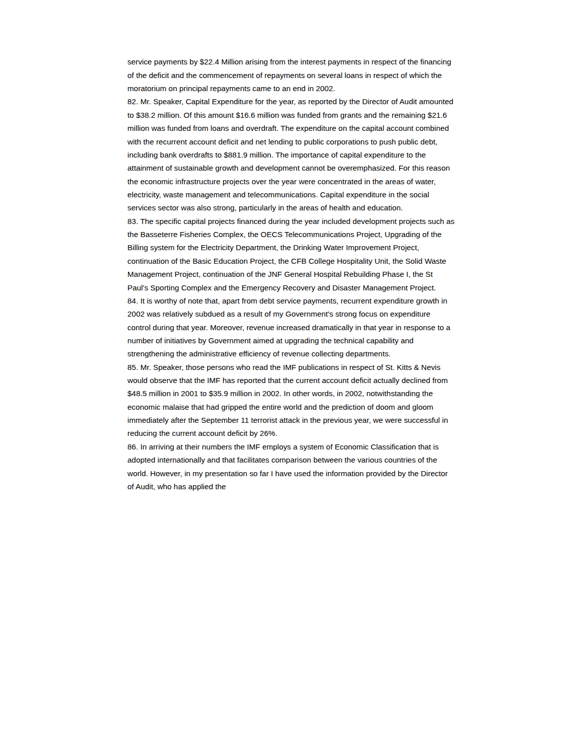service payments by $22.4 Million arising from the interest payments in respect of the financing of the deficit and the commencement of repayments on several loans in respect of which the moratorium on principal repayments came to an end in 2002.
82. Mr. Speaker, Capital Expenditure for the year, as reported by the Director of Audit amounted to $38.2 million. Of this amount $16.6 million was funded from grants and the remaining $21.6 million was funded from loans and overdraft. The expenditure on the capital account combined with the recurrent account deficit and net lending to public corporations to push public debt, including bank overdrafts to $881.9 million. The importance of capital expenditure to the attainment of sustainable growth and development cannot be overemphasized. For this reason the economic infrastructure projects over the year were concentrated in the areas of water, electricity, waste management and telecommunications. Capital expenditure in the social services sector was also strong, particularly in the areas of health and education.
83. The specific capital projects financed during the year included development projects such as the Basseterre Fisheries Complex, the OECS Telecommunications Project, Upgrading of the Billing system for the Electricity Department, the Drinking Water Improvement Project, continuation of the Basic Education Project, the CFB College Hospitality Unit, the Solid Waste Management Project, continuation of the JNF General Hospital Rebuilding Phase I, the St Paul's Sporting Complex and the Emergency Recovery and Disaster Management Project.
84. It is worthy of note that, apart from debt service payments, recurrent expenditure growth in 2002 was relatively subdued as a result of my Government's strong focus on expenditure control during that year. Moreover, revenue increased dramatically in that year in response to a number of initiatives by Government aimed at upgrading the technical capability and strengthening the administrative efficiency of revenue collecting departments.
85. Mr. Speaker, those persons who read the IMF publications in respect of St. Kitts & Nevis would observe that the IMF has reported that the current account deficit actually declined from $48.5 million in 2001 to $35.9 million in 2002. In other words, in 2002, notwithstanding the economic malaise that had gripped the entire world and the prediction of doom and gloom immediately after the September 11 terrorist attack in the previous year, we were successful in reducing the current account deficit by 26%.
86. In arriving at their numbers the IMF employs a system of Economic Classification that is adopted internationally and that facilitates comparison between the various countries of the world. However, in my presentation so far I have used the information provided by the Director of Audit, who has applied the